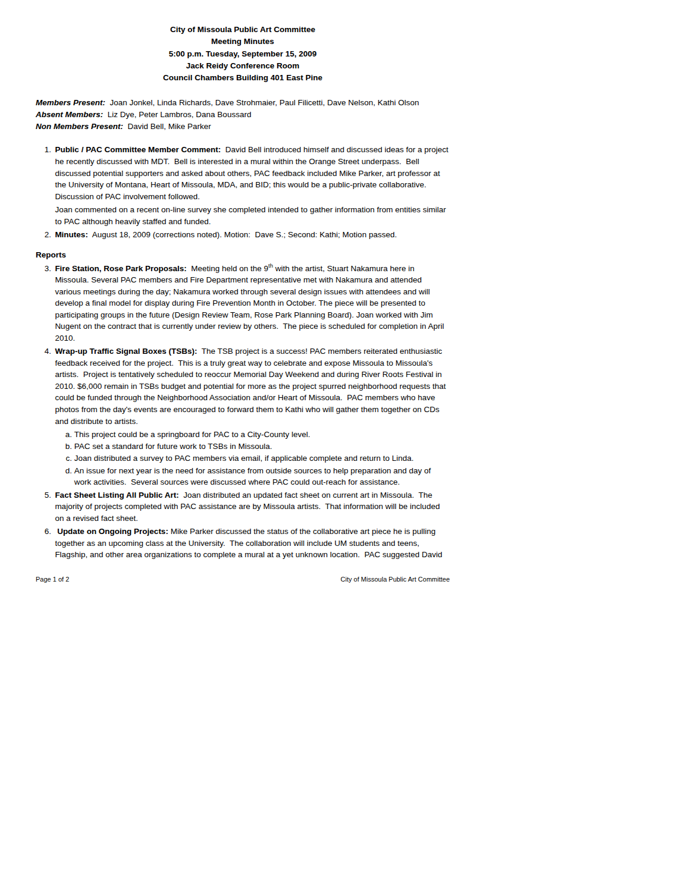City of Missoula Public Art Committee
Meeting Minutes
5:00 p.m. Tuesday, September 15, 2009
Jack Reidy Conference Room
Council Chambers Building 401 East Pine
Members Present: Joan Jonkel, Linda Richards, Dave Strohmaier, Paul Filicetti, Dave Nelson, Kathi Olson
Absent Members: Liz Dye, Peter Lambros, Dana Boussard
Non Members Present: David Bell, Mike Parker
Public / PAC Committee Member Comment: David Bell introduced himself and discussed ideas for a project he recently discussed with MDT. Bell is interested in a mural within the Orange Street underpass. Bell discussed potential supporters and asked about others, PAC feedback included Mike Parker, art professor at the University of Montana, Heart of Missoula, MDA, and BID; this would be a public-private collaborative. Discussion of PAC involvement followed.
Joan commented on a recent on-line survey she completed intended to gather information from entities similar to PAC although heavily staffed and funded.
Minutes: August 18, 2009 (corrections noted). Motion: Dave S.; Second: Kathi; Motion passed.
Reports
Fire Station, Rose Park Proposals: Meeting held on the 9th with the artist, Stuart Nakamura here in Missoula. Several PAC members and Fire Department representative met with Nakamura and attended various meetings during the day; Nakamura worked through several design issues with attendees and will develop a final model for display during Fire Prevention Month in October. The piece will be presented to participating groups in the future (Design Review Team, Rose Park Planning Board). Joan worked with Jim Nugent on the contract that is currently under review by others. The piece is scheduled for completion in April 2010.
Wrap-up Traffic Signal Boxes (TSBs): The TSB project is a success! PAC members reiterated enthusiastic feedback received for the project. This is a truly great way to celebrate and expose Missoula to Missoula's artists. Project is tentatively scheduled to reoccur Memorial Day Weekend and during River Roots Festival in 2010. $6,000 remain in TSBs budget and potential for more as the project spurred neighborhood requests that could be funded through the Neighborhood Association and/or Heart of Missoula. PAC members who have photos from the day's events are encouraged to forward them to Kathi who will gather them together on CDs and distribute to artists.
This project could be a springboard for PAC to a City-County level.
PAC set a standard for future work to TSBs in Missoula.
Joan distributed a survey to PAC members via email, if applicable complete and return to Linda.
An issue for next year is the need for assistance from outside sources to help preparation and day of work activities. Several sources were discussed where PAC could out-reach for assistance.
Fact Sheet Listing All Public Art: Joan distributed an updated fact sheet on current art in Missoula. The majority of projects completed with PAC assistance are by Missoula artists. That information will be included on a revised fact sheet.
Update on Ongoing Projects: Mike Parker discussed the status of the collaborative art piece he is pulling together as an upcoming class at the University. The collaboration will include UM students and teens, Flagship, and other area organizations to complete a mural at a yet unknown location. PAC suggested David
Page 1 of 2 City of Missoula Public Art Committee